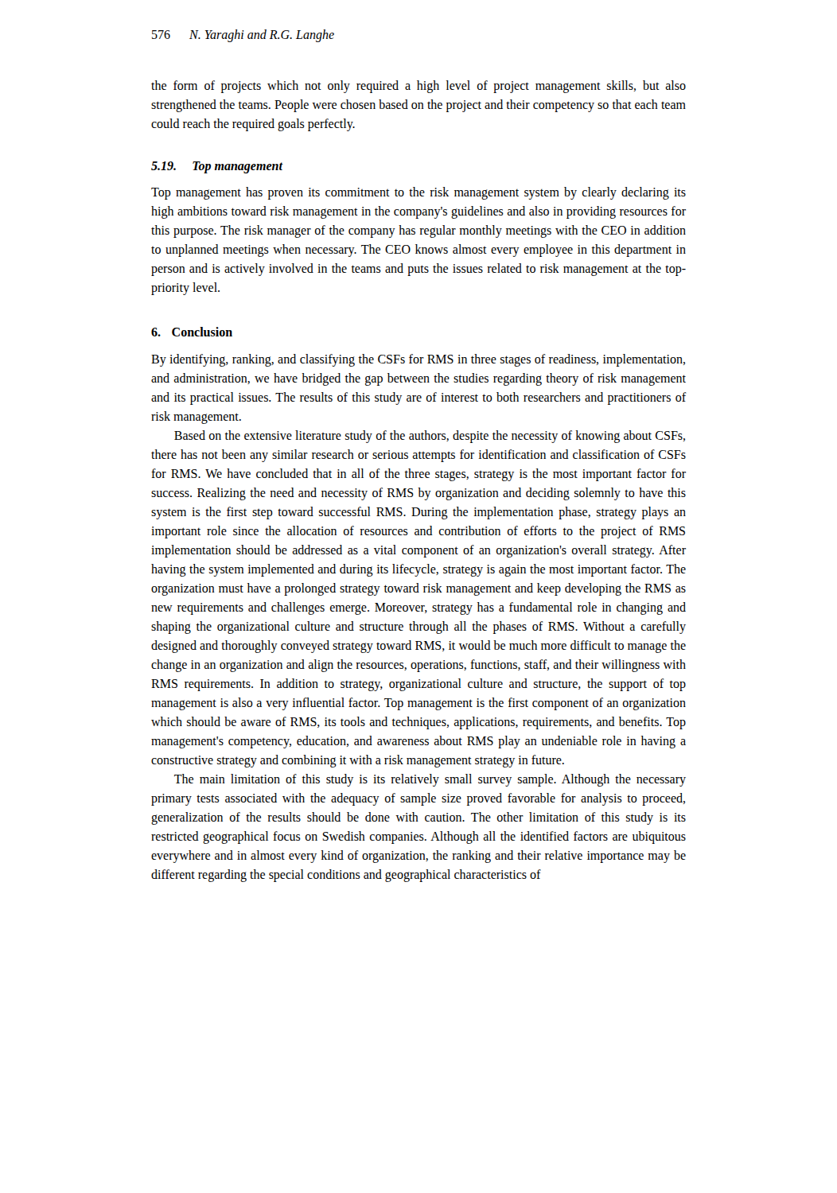576 N. Yaraghi and R.G. Langhe
the form of projects which not only required a high level of project management skills, but also strengthened the teams. People were chosen based on the project and their competency so that each team could reach the required goals perfectly.
5.19. Top management
Top management has proven its commitment to the risk management system by clearly declaring its high ambitions toward risk management in the company's guidelines and also in providing resources for this purpose. The risk manager of the company has regular monthly meetings with the CEO in addition to unplanned meetings when necessary. The CEO knows almost every employee in this department in person and is actively involved in the teams and puts the issues related to risk management at the top-priority level.
6. Conclusion
By identifying, ranking, and classifying the CSFs for RMS in three stages of readiness, implementation, and administration, we have bridged the gap between the studies regarding theory of risk management and its practical issues. The results of this study are of interest to both researchers and practitioners of risk management.
Based on the extensive literature study of the authors, despite the necessity of knowing about CSFs, there has not been any similar research or serious attempts for identification and classification of CSFs for RMS. We have concluded that in all of the three stages, strategy is the most important factor for success. Realizing the need and necessity of RMS by organization and deciding solemnly to have this system is the first step toward successful RMS. During the implementation phase, strategy plays an important role since the allocation of resources and contribution of efforts to the project of RMS implementation should be addressed as a vital component of an organization's overall strategy. After having the system implemented and during its lifecycle, strategy is again the most important factor. The organization must have a prolonged strategy toward risk management and keep developing the RMS as new requirements and challenges emerge. Moreover, strategy has a fundamental role in changing and shaping the organizational culture and structure through all the phases of RMS. Without a carefully designed and thoroughly conveyed strategy toward RMS, it would be much more difficult to manage the change in an organization and align the resources, operations, functions, staff, and their willingness with RMS requirements. In addition to strategy, organizational culture and structure, the support of top management is also a very influential factor. Top management is the first component of an organization which should be aware of RMS, its tools and techniques, applications, requirements, and benefits. Top management's competency, education, and awareness about RMS play an undeniable role in having a constructive strategy and combining it with a risk management strategy in future.
The main limitation of this study is its relatively small survey sample. Although the necessary primary tests associated with the adequacy of sample size proved favorable for analysis to proceed, generalization of the results should be done with caution. The other limitation of this study is its restricted geographical focus on Swedish companies. Although all the identified factors are ubiquitous everywhere and in almost every kind of organization, the ranking and their relative importance may be different regarding the special conditions and geographical characteristics of